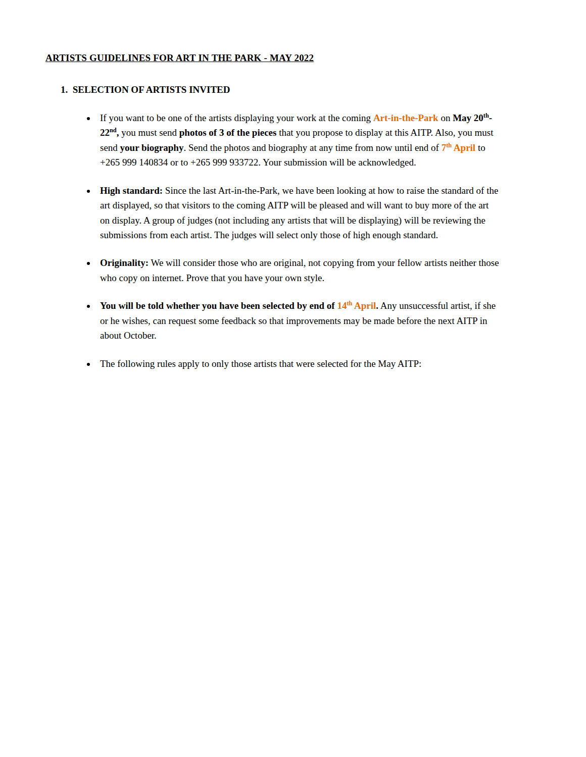ARTISTS GUIDELINES FOR ART IN THE PARK - MAY 2022
1. SELECTION OF ARTISTS INVITED
If you want to be one of the artists displaying your work at the coming Art-in-the-Park on May 20th-22nd, you must send photos of 3 of the pieces that you propose to display at this AITP. Also, you must send your biography. Send the photos and biography at any time from now until end of 7th April to +265 999 140834 or to +265 999 933722. Your submission will be acknowledged.
High standard: Since the last Art-in-the-Park, we have been looking at how to raise the standard of the art displayed, so that visitors to the coming AITP will be pleased and will want to buy more of the art on display. A group of judges (not including any artists that will be displaying) will be reviewing the submissions from each artist. The judges will select only those of high enough standard.
Originality: We will consider those who are original, not copying from your fellow artists neither those who copy on internet. Prove that you have your own style.
You will be told whether you have been selected by end of 14th April. Any unsuccessful artist, if she or he wishes, can request some feedback so that improvements may be made before the next AITP in about October.
The following rules apply to only those artists that were selected for the May AITP: